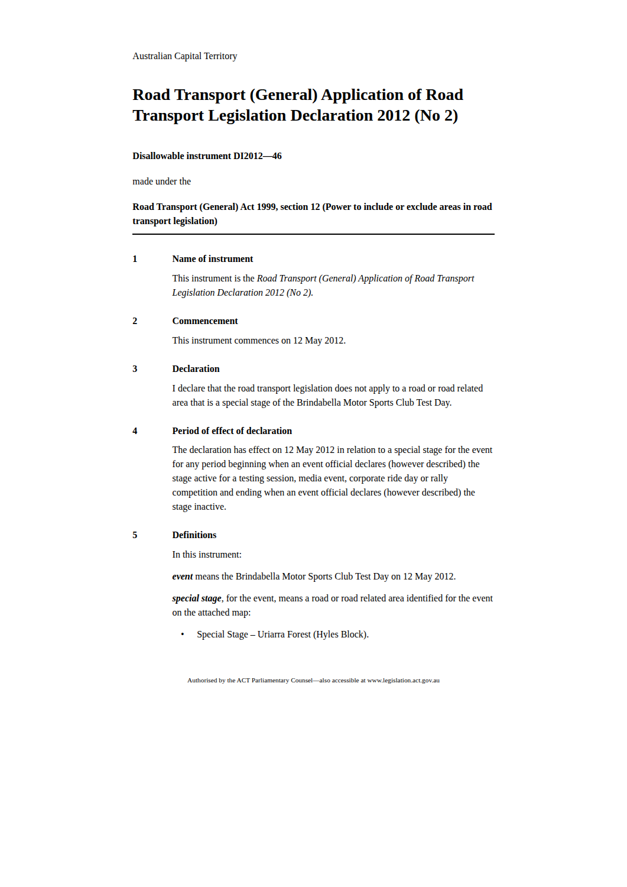Australian Capital Territory
Road Transport (General) Application of Road Transport Legislation Declaration 2012 (No 2)
Disallowable instrument DI2012—46
made under the
Road Transport (General) Act 1999, section 12 (Power to include or exclude areas in road transport legislation)
1
Name of instrument
This instrument is the Road Transport (General) Application of Road Transport Legislation Declaration 2012 (No 2).
2
Commencement
This instrument commences on 12 May 2012.
3
Declaration
I declare that the road transport legislation does not apply to a road or road related area that is a special stage of the Brindabella Motor Sports Club Test Day.
4
Period of effect of declaration
The declaration has effect on 12 May 2012 in relation to a special stage for the event for any period beginning when an event official declares (however described) the stage active for a testing session, media event, corporate ride day or rally competition and ending when an event official declares (however described) the stage inactive.
5
Definitions
In this instrument:
event means the Brindabella Motor Sports Club Test Day on 12 May 2012.
special stage, for the event, means a road or road related area identified for the event on the attached map:
Special Stage – Uriarra Forest (Hyles Block).
Authorised by the ACT Parliamentary Counsel—also accessible at www.legislation.act.gov.au